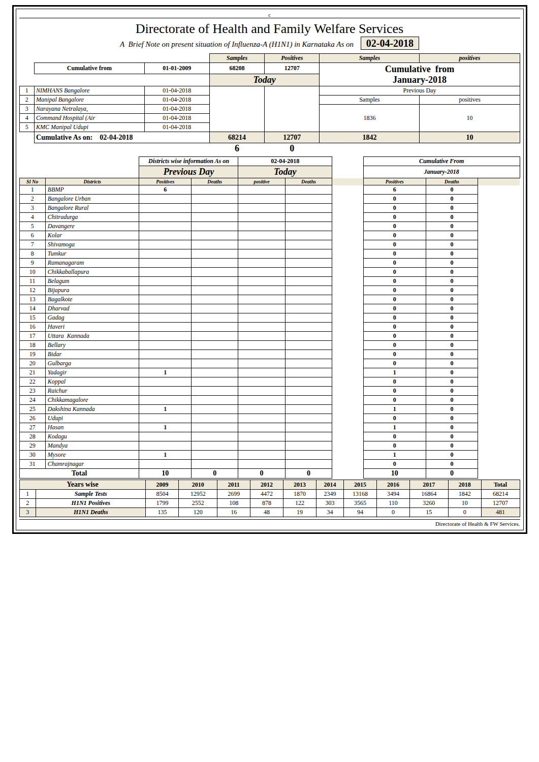c
Directorate of Health and Family Welfare Services
A Brief Note on present situation of Influenza-A (H1N1) in Karnataka As on 02-04-2018
| | | | Samples | Positives | Samples | positives |
| | Cumulative from | 01-01-2009 | 68208 | 12707 | Cumulative from January-2018 |
| | | | Today |
| 1 | NIMHANS Bangalore | 01-04-2018 | | | Previous Day |
| 2 | Manipal Bangalore | 01-04-2018 | Samples | positives |
| 3 | Narayana Netralaya, | 01-04-2018 | 1836 | 10 |
| 4 | Command Hospital (Air | 01-04-2018 |
| 5 | KMC Manipal Udupi | 01-04-2018 |
| | Cumulative As on: 02-04-2018 | 68214 | 12707 | 1842 | 10 |
| | | | 6 | 0 | | |
| | Districts wise information As on | 02-04-2018 | | Cumulative From |
| | Previous Day | Today | | January-2018 |
| Sl No | Districts | Positives | Deaths | positive | Deaths | | Positives | Deaths | |
| 1 | BBMP | 6 | | | | | 6 | 0 | |
| 2 | Bangalore Urban | | | | | | 0 | 0 | |
| 3 | Bangalore Rural | | | | | | 0 | 0 | |
| 4 | Chitradurga | | | | | | 0 | 0 | |
| 5 | Davangere | | | | | | 0 | 0 | |
| 6 | Kolar | | | | | | 0 | 0 | |
| 7 | Shivamoga | | | | | | 0 | 0 | |
| 8 | Tumkur | | | | | | 0 | 0 | |
| 9 | Ramanagaram | | | | | | 0 | 0 | |
| 10 | Chikkaballapura | | | | | | 0 | 0 | |
| 11 | Belagum | | | | | | 0 | 0 | |
| 12 | Bijapura | | | | | | 0 | 0 | |
| 13 | Bagalkote | | | | | | 0 | 0 | |
| 14 | Dharvad | | | | | | 0 | 0 | |
| 15 | Gadag | | | | | | 0 | 0 | |
| 16 | Haveri | | | | | | 0 | 0 | |
| 17 | Uttara Kannada | | | | | | 0 | 0 | |
| 18 | Bellary | | | | | | 0 | 0 | |
| 19 | Bidar | | | | | | 0 | 0 | |
| 20 | Gulbarga | | | | | | 0 | 0 | |
| 21 | Yadagir | 1 | | | | | 1 | 0 | |
| 22 | Koppal | | | | | | 0 | 0 | |
| 23 | Raichur | | | | | | 0 | 0 | |
| 24 | Chikkamagalore | | | | | | 0 | 0 | |
| 25 | Dakshina Kannada | 1 | | | | | 1 | 0 | |
| 26 | Udupi | | | | | | 0 | 0 | |
| 27 | Hasan | 1 | | | | | 1 | 0 | |
| 28 | Kodagu | | | | | | 0 | 0 | |
| 29 | Mandya | | | | | | 0 | 0 | |
| 30 | Mysore | 1 | | | | | 1 | 0 | |
| 31 | Chamrajnagar | | | | | | 0 | 0 | |
| Total | 10 | 0 | 0 | 0 | | 10 | 0 | |
| Years wise | 2009 | 2010 | 2011 | 2012 | 2013 | 2014 | 2015 | 2016 | 2017 | 2018 | Total |
| 1 | Sample Tests | 8504 | 12952 | 2699 | 4472 | 1870 | 2349 | 13168 | 3494 | 16864 | 1842 | 68214 |
| 2 | H1N1 Positives | 1799 | 2552 | 108 | 878 | 122 | 303 | 3565 | 110 | 3260 | 10 | 12707 |
| 3 | H1N1 Deaths | 135 | 120 | 16 | 48 | 19 | 34 | 94 | 0 | 15 | 0 | 481 |
Directorate of Health & FW Services.